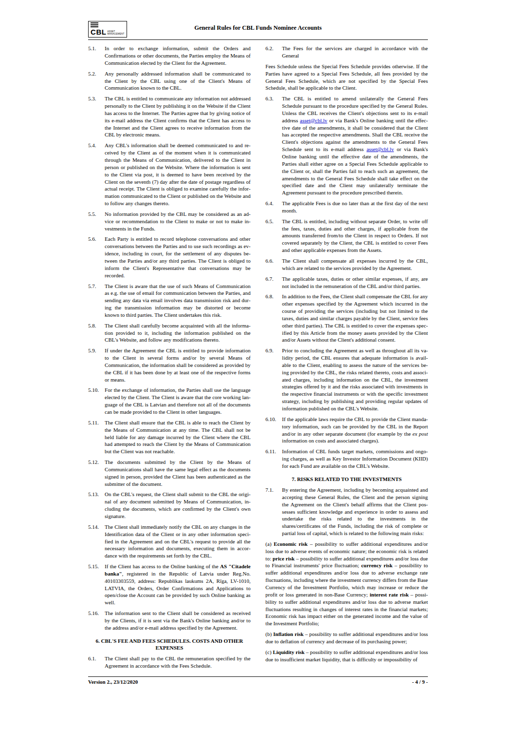CBL Asset
Management
General Rules for CBL Funds Nominee Accounts
5.1.
In order to exchange information, submit the Orders and Confirmations or other documents, the Parties employ the Means of Communication elected by the Client for the Agreement.
5.2.
Any personally addressed information shall be communicated to the Client by the CBL using one of the Client's Means of Communication known to the CBL.
5.3.
The CBL is entitled to communicate any information not addressed personally to the Client by publishing it on the Website if the Client has access to the Internet. The Parties agree that by giving notice of its e-mail address the Client confirms that the Client has access to the Internet and the Client agrees to receive information from the CBL by electronic means.
5.4.
Any CBL's information shall be deemed communicated to and received by the Client as of the moment when it is communicated through the Means of Communication, delivered to the Client in person or published on the Website. Where the information is sent to the Client via post, it is deemed to have been received by the Client on the seventh (7) day after the date of postage regardless of actual receipt. The Client is obliged to examine carefully the information communicated to the Client or published on the Website and to follow any changes thereto.
5.5.
No information provided by the CBL may be considered as an advice or recommendation to the Client to make or not to make investments in the Funds.
5.6.
Each Party is entitled to record telephone conversations and other conversations between the Parties and to use such recordings as evidence, including in court, for the settlement of any disputes between the Parties and/or any third parties. The Client is obliged to inform the Client's Representative that conversations may be recorded.
5.7.
The Client is aware that the use of such Means of Communication as e.g. the use of email for communication between the Parties, and sending any data via email involves data transmission risk and during the transmission information may be distorted or become known to third parties. The Client undertakes this risk.
5.8.
The Client shall carefully become acquainted with all the information provided to it, including the information published on the CBL's Website, and follow any modifications thereto.
5.9.
If under the Agreement the CBL is entitled to provide information to the Client in several forms and/or by several Means of Communication, the information shall be considered as provided by the CBL if it has been done by at least one of the respective forms or means.
5.10.
For the exchange of information, the Parties shall use the language elected by the Client. The Client is aware that the core working language of the CBL is Latvian and therefore not all of the documents can be made provided to the Client in other languages.
5.11.
The Client shall ensure that the CBL is able to reach the Client by the Means of Communication at any time. The CBL shall not be held liable for any damage incurred by the Client where the CBL had attempted to reach the Client by the Means of Communication but the Client was not reachable.
5.12.
The documents submitted by the Client by the Means of Communications shall have the same legal effect as the documents signed in person, provided the Client has been authenticated as the submitter of the document.
5.13.
On the CBL's request, the Client shall submit to the CBL the original of any document submitted by Means of Communication, including the documents, which are confirmed by the Client's own signature.
5.14.
The Client shall immediately notify the CBL on any changes in the Identification data of the Client or in any other information specified in the Agreement and on the CBL's request to provide all the necessary information and documents, executing them in accordance with the requirements set forth by the CBL.
5.15.
If the Client has access to the Online banking of the AS "Citadele banka", registered in the Republic of Latvia under Reg.No. 40103303559, address: Republikas laukums 2A, Rīga, LV-1010, LATVIA, the Orders, Order Confirmations and Applications to open/close the Account can be provided by such Online banking as well.
5.16.
The information sent to the Client shall be considered as received by the Clients, if it is sent via the Bank's Online banking and/or to the address and/or e-mail address specified by the Agreement.
6. CBL'S FEE AND FEES SCHEDULES. COSTS AND OTHER EXPENSES
6.1.
The Client shall pay to the CBL the remuneration specified by the Agreement in accordance with the Fees Schedule.
6.2.
The Fees for the services are charged in accordance with the General
Fees Schedule unless the Special Fees Schedule provides otherwise. If the Parties have agreed to a Special Fees Schedule, all fees provided by the General Fees Schedule, which are not specified by the Special Fees Schedule, shall be applicable to the Client.
6.3.
The CBL is entitled to amend unilaterally the General Fees Schedule pursuant to the procedure specified by the General Rules. Unless the CBL receives the Client's objections sent to its e-mail address asset@cbl.lv or via Bank's Online banking until the effective date of the amendments, it shall be considered that the Client has accepted the respective amendments. Shall the CBL receive the Client's objections against the amendments to the General Fees Schedule sent to its e-mail address asset@cbl.lv or via Bank's Online banking until the effective date of the amendments, the Parties shall either agree on a Special Fees Schedule applicable to the Client or, shall the Parties fail to reach such an agreement, the amendments to the General Fees Schedule shall take effect on the specified date and the Client may unilaterally terminate the Agreement pursuant to the procedure prescribed therein.
6.4.
The applicable Fees is due no later than at the first day of the next month.
6.5.
The CBL is entitled, including without separate Order, to write off the fees, taxes, duties and other charges, if applicable from the amounts transferred from/to the Client in respect to Orders. If not covered separately by the Client, the CBL is entitled to cover Fees and other applicable expenses from the Assets.
6.6.
The Client shall compensate all expenses incurred by the CBL, which are related to the services provided by the Agreement.
6.7.
The applicable taxes, duties or other similar expenses, if any, are not included in the remuneration of the CBL and/or third parties.
6.8.
In addition to the Fees, the Client shall compensate the CBL for any other expenses specified by the Agreement which incurred in the course of providing the services (including but not limited to the taxes, duties and similar charges payable by the Client, service fees other third parties). The CBL is entitled to cover the expenses specified by this Article from the money assets provided by the Client and/or Assets without the Client's additional consent.
6.9.
Prior to concluding the Agreement as well as throughout all its validity period, the CBL ensures that adequate information is available to the Client, enabling to assess the nature of the services being provided by the CBL, the risks related thereto, costs and associated charges, including information on the CBL, the investment strategies offered by it and the risks associated with investments in the respective financial instruments or with the specific investment strategy, including by publishing and providing regular updates of information published on the CBL's Website.
6.10.
If the applicable laws require the CBL to provide the Client mandatory information, such can be provided by the CBL in the Report and/or in any other separate document (for example by the ex post information on costs and associated charges).
6.11.
Information of CBL funds target markets, commissions and ongoing charges, as well as Key Investor Information Document (KIID) for each Fund are available on the CBL's Website.
7. RISKS RELATED TO THE INVESTMENTS
7.1.
By entering the Agreement, including by becoming acquainted and accepting these General Rules, the Client and the person signing the Agreement on the Client's behalf affirms that the Client possesses sufficient knowledge and experience in order to assess and undertake the risks related to the investments in the shares/certificates of the Funds, including the risk of complete or partial loss of capital, which is related to the following main risks:
(a) Economic risk – possibility to suffer additional expenditures and/or loss due to adverse events of economic nature; the economic risk is related to: price risk – possibility to suffer additional expenditures and/or loss due to Financial instruments' price fluctuation; currency risk – possibility to suffer additional expenditures and/or loss due to adverse exchange rate fluctuations, including where the investment currency differs from the Base Currency of the Investment Portfolio, which may increase or reduce the profit or loss generated in non-Base Currency; interest rate risk – possibility to suffer additional expenditures and/or loss due to adverse market fluctuations resulting in changes of interest rates in the financial markets; Economic risk has impact either on the generated income and the value of the Investment Portfolio;
(b) Inflation risk – possibility to suffer additional expenditures and/or loss due to deflation of currency and decrease of its purchasing power;
(c) Liquidity risk – possibility to suffer additional expenditures and/or loss due to insufficient market liquidity, that is difficulty or impossibility of
Version 2., 23/12/2020
- 4 / 9 -